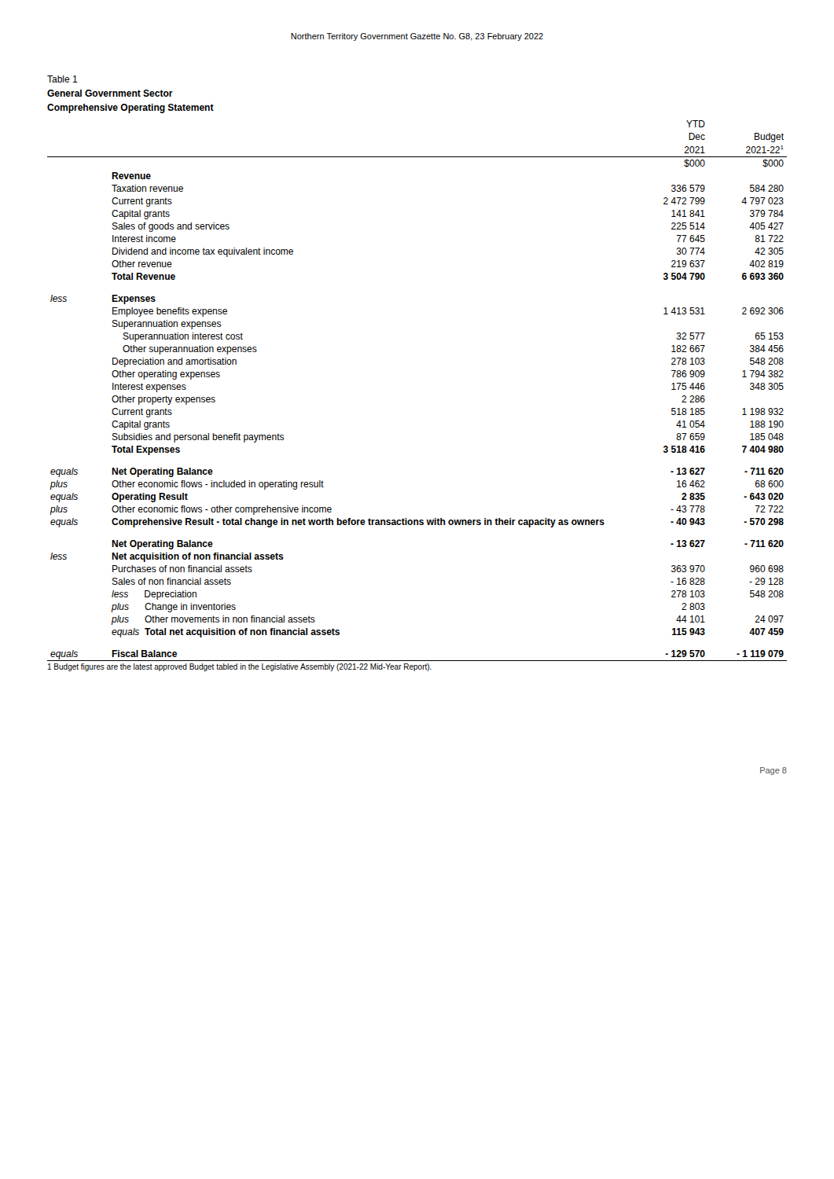Northern Territory Government Gazette No. G8, 23 February 2022
Table 1
General Government Sector
Comprehensive Operating Statement
| | | YTD | |
| | | Dec | Budget |
| | | 2021 | 2021-22 1 |
| | | $000 | $000 |
| | Revenue | | |
| | Taxation revenue | 336 579 | 584 280 |
| | Current grants | 2 472 799 | 4 797 023 |
| | Capital grants | 141 841 | 379 784 |
| | Sales of goods and services | 225 514 | 405 427 |
| | Interest income | 77 645 | 81 722 |
| | Dividend and income tax equivalent income | 30 774 | 42 305 |
| | Other revenue | 219 637 | 402 819 |
| | Total Revenue | 3 504 790 | 6 693 360 |
| less | Expenses | | |
| | Employee benefits expense | 1 413 531 | 2 692 306 |
| | Superannuation expenses | | |
| | Superannuation interest cost | 32 577 | 65 153 |
| | Other superannuation expenses | 182 667 | 384 456 |
| | Depreciation and amortisation | 278 103 | 548 208 |
| | Other operating expenses | 786 909 | 1 794 382 |
| | Interest expenses | 175 446 | 348 305 |
| | Other property expenses | 2 286 | |
| | Current grants | 518 185 | 1 198 932 |
| | Capital grants | 41 054 | 188 190 |
| | Subsidies and personal benefit payments | 87 659 | 185 048 |
| | Total Expenses | 3 518 416 | 7 404 980 |
| equals | Net Operating Balance | - 13 627 | - 711 620 |
| plus | Other economic flows - included in operating result | 16 462 | 68 600 |
| equals | Operating Result | 2 835 | - 643 020 |
| plus | Other economic flows - other comprehensive income | - 43 778 | 72 722 |
| equals | Comprehensive Result - total change in net worth before transactions with owners in their capacity as owners | - 40 943 | - 570 298 |
| | Net Operating Balance | - 13 627 | - 711 620 |
| less | Net acquisition of non financial assets | | |
| | Purchases of non financial assets | 363 970 | 960 698 |
| | Sales of non financial assets | - 16 828 | - 29 128 |
| | less Depreciation | 278 103 | 548 208 |
| | plus Change in inventories | 2 803 | |
| | plus Other movements in non financial assets | 44 101 | 24 097 |
| | equals Total net acquisition of non financial assets | 115 943 | 407 459 |
| equals | Fiscal Balance | - 129 570 | - 1 119 079 |
1 Budget figures are the latest approved Budget tabled in the Legislative Assembly (2021-22 Mid-Year Report).
Page 8